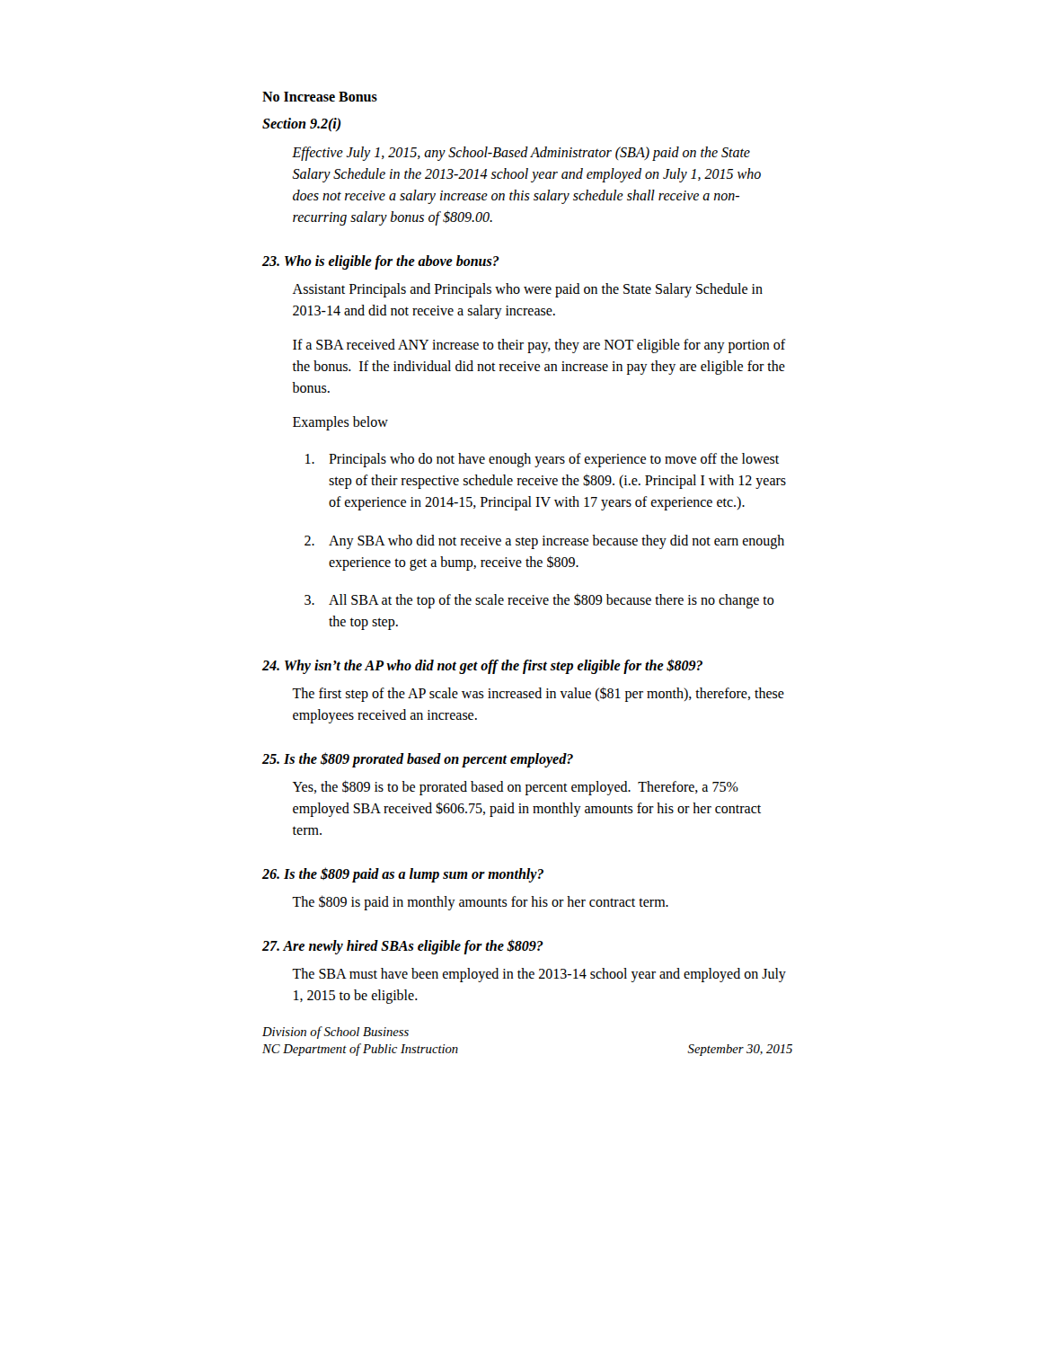No Increase Bonus
Section 9.2(i)
Effective July 1, 2015, any School-Based Administrator (SBA) paid on the State Salary Schedule in the 2013-2014 school year and employed on July 1, 2015 who does not receive a salary increase on this salary schedule shall receive a non-recurring salary bonus of $809.00.
23. Who is eligible for the above bonus?
Assistant Principals and Principals who were paid on the State Salary Schedule in 2013-14 and did not receive a salary increase.
If a SBA received ANY increase to their pay, they are NOT eligible for any portion of the bonus. If the individual did not receive an increase in pay they are eligible for the bonus.
Examples below
Principals who do not have enough years of experience to move off the lowest step of their respective schedule receive the $809. (i.e. Principal I with 12 years of experience in 2014-15, Principal IV with 17 years of experience etc.).
Any SBA who did not receive a step increase because they did not earn enough experience to get a bump, receive the $809.
All SBA at the top of the scale receive the $809 because there is no change to the top step.
24. Why isn’t the AP who did not get off the first step eligible for the $809?
The first step of the AP scale was increased in value ($81 per month), therefore, these employees received an increase.
25. Is the $809 prorated based on percent employed?
Yes, the $809 is to be prorated based on percent employed. Therefore, a 75% employed SBA received $606.75, paid in monthly amounts for his or her contract term.
26. Is the $809 paid as a lump sum or monthly?
The $809 is paid in monthly amounts for his or her contract term.
27. Are newly hired SBAs eligible for the $809?
The SBA must have been employed in the 2013-14 school year and employed on July 1, 2015 to be eligible.
Division of School Business
NC Department of Public Instruction September 30, 2015